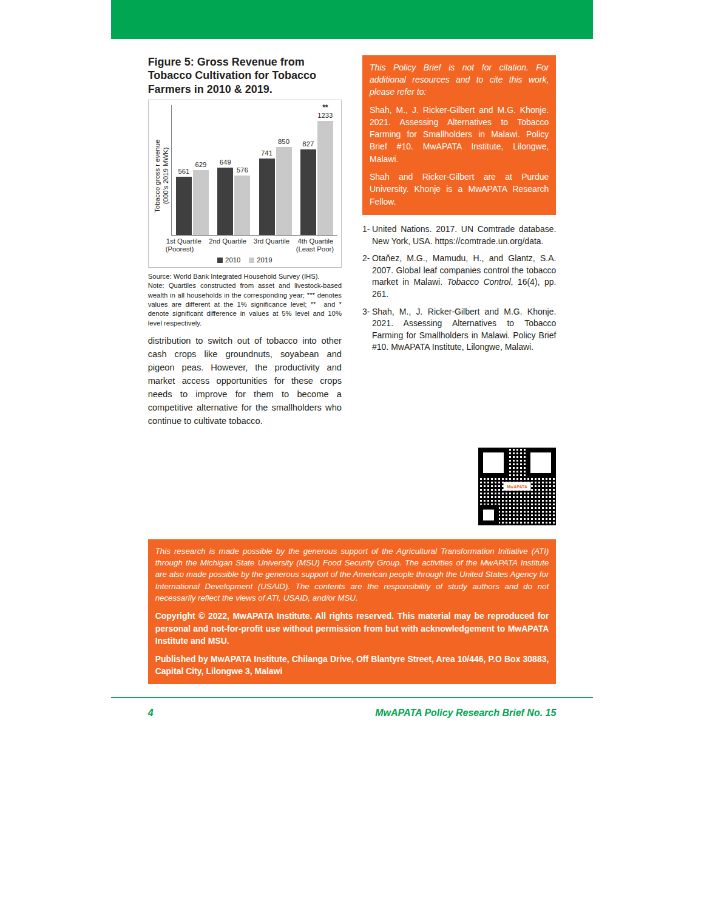Figure 5: Gross Revenue from Tobacco Cultivation for Tobacco Farmers in 2010 & 2019.
Tobacco gross r evenue
(000's 2019 MWK)
561
629
649
576
741
850
827
**1233
1st Quartile 2nd Quartile 3rd Quartile 4th Quartile
(Poorest) (Least Poor)
2010 2019
Source: World Bank Integrated Household Survey (IHS).
Note: Quartiles constructed from asset and livestock-based wealth in all households in the corresponding year; *** denotes values are different at the 1% significance level; ** and * denote significant difference in values at 5% level and 10% level respectively.
distribution to switch out of tobacco into other cash crops like groundnuts, soyabean and pigeon peas. However, the productivity and market access opportunities for these crops needs to improve for them to become a competitive alternative for the smallholders who continue to cultivate tobacco.
This Policy Brief is not for citation. For additional resources and to cite this work, please refer to:
Shah, M., J. Ricker-Gilbert and M.G. Khonje. 2021. Assessing Alternatives to Tobacco Farming for Smallholders in Malawi. Policy Brief #10. MwAPATA Institute, Lilongwe, Malawi.
Shah and Ricker-Gilbert are at Purdue University. Khonje is a MwAPATA Research Fellow.
United Nations. 2017. UN Comtrade database. New York, USA. https://comtrade.un.org/data.
Otaňez, M.G., Mamudu, H., and Glantz, S.A. 2007. Global leaf companies control the tobacco market in Malawi. Tobacco Control, 16(4), pp. 261.
Shah, M., J. Ricker-Gilbert and M.G. Khonje. 2021. Assessing Alternatives to Tobacco Farming for Smallholders in Malawi. Policy Brief #10. MwAPATA Institute, Lilongwe, Malawi.
MwAPATA
This research is made possible by the generous support of the Agricultural Transformation Initiative (ATI) through the Michigan State University (MSU) Food Security Group. The activities of the MwAPATA Institute are also made possible by the generous support of the American people through the United States Agency for International Development (USAID). The contents are the responsibility of study authors and do not necessarily reflect the views of ATI, USAID, and/or MSU.
Copyright © 2022, MwAPATA Institute. All rights reserved. This material may be reproduced for personal and not-for-profit use without permission from but with acknowledgement to MwAPATA Institute and MSU.
Published by MwAPATA Institute, Chilanga Drive, Off Blantyre Street, Area 10/446, P.O Box 30883, Capital City, Lilongwe 3, Malawi
4
MwAPATA Policy Research Brief No. 15